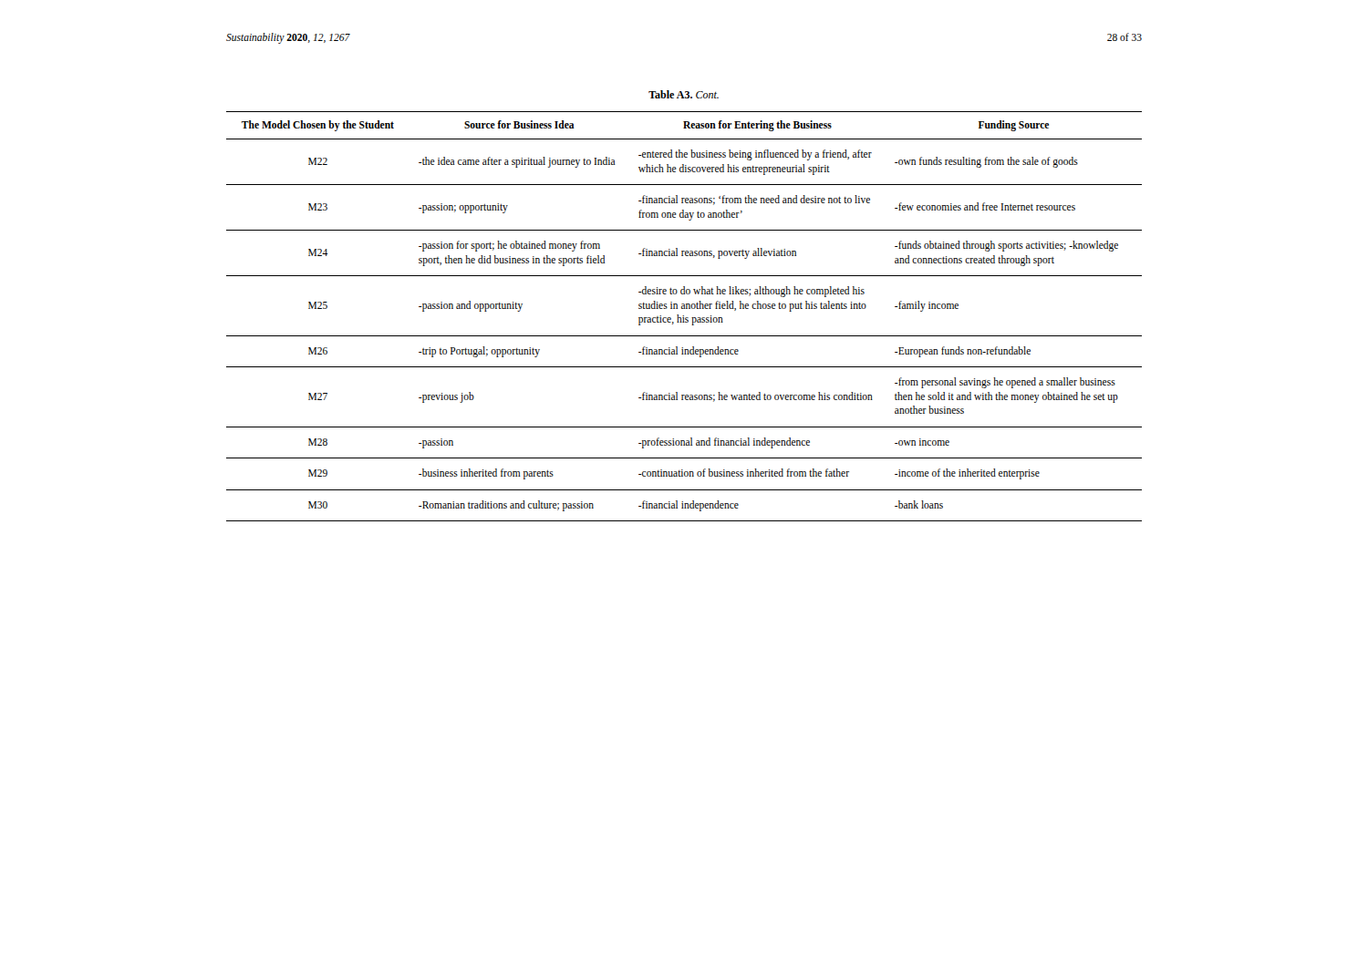Sustainability 2020, 12, 1267
28 of 33
Table A3. Cont.
| The Model Chosen by the Student | Source for Business Idea | Reason for Entering the Business | Funding Source |
| --- | --- | --- | --- |
| M22 | -the idea came after a spiritual journey to India | -entered the business being influenced by a friend, after which he discovered his entrepreneurial spirit | -own funds resulting from the sale of goods |
| M23 | -passion; opportunity | -financial reasons; ‘from the need and desire not to live from one day to another’ | -few economies and free Internet resources |
| M24 | -passion for sport; he obtained money from sport, then he did business in the sports field | -financial reasons, poverty alleviation | -funds obtained through sports activities; -knowledge and connections created through sport |
| M25 | -passion and opportunity | -desire to do what he likes; although he completed his studies in another field, he chose to put his talents into practice, his passion | -family income |
| M26 | -trip to Portugal; opportunity | -financial independence | -European funds non-refundable |
| M27 | -previous job | -financial reasons; he wanted to overcome his condition | -from personal savings he opened a smaller business then he sold it and with the money obtained he set up another business |
| M28 | -passion | -professional and financial independence | -own income |
| M29 | -business inherited from parents | -continuation of business inherited from the father | -income of the inherited enterprise |
| M30 | -Romanian traditions and culture; passion | -financial independence | -bank loans |